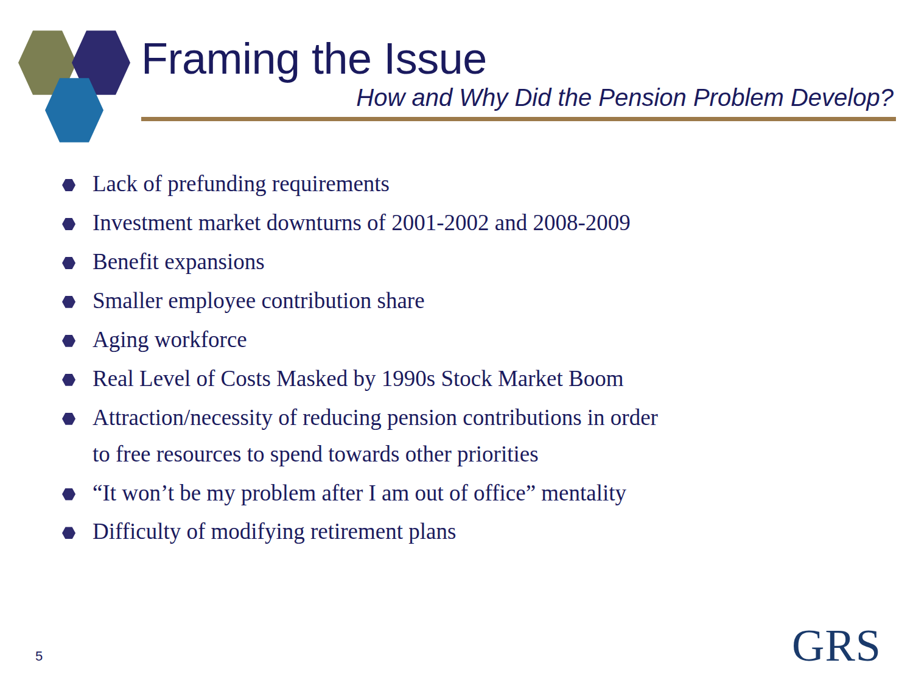Framing the Issue
How and Why Did the Pension Problem Develop?
Lack of prefunding requirements
Investment market downturns of 2001-2002 and 2008-2009
Benefit expansions
Smaller employee contribution share
Aging workforce
Real Level of Costs Masked by 1990s Stock Market Boom
Attraction/necessity of reducing pension contributions in order to free resources to spend towards other priorities
“It won’t be my problem after I am out of office” mentality
Difficulty of modifying retirement plans
5
GRS